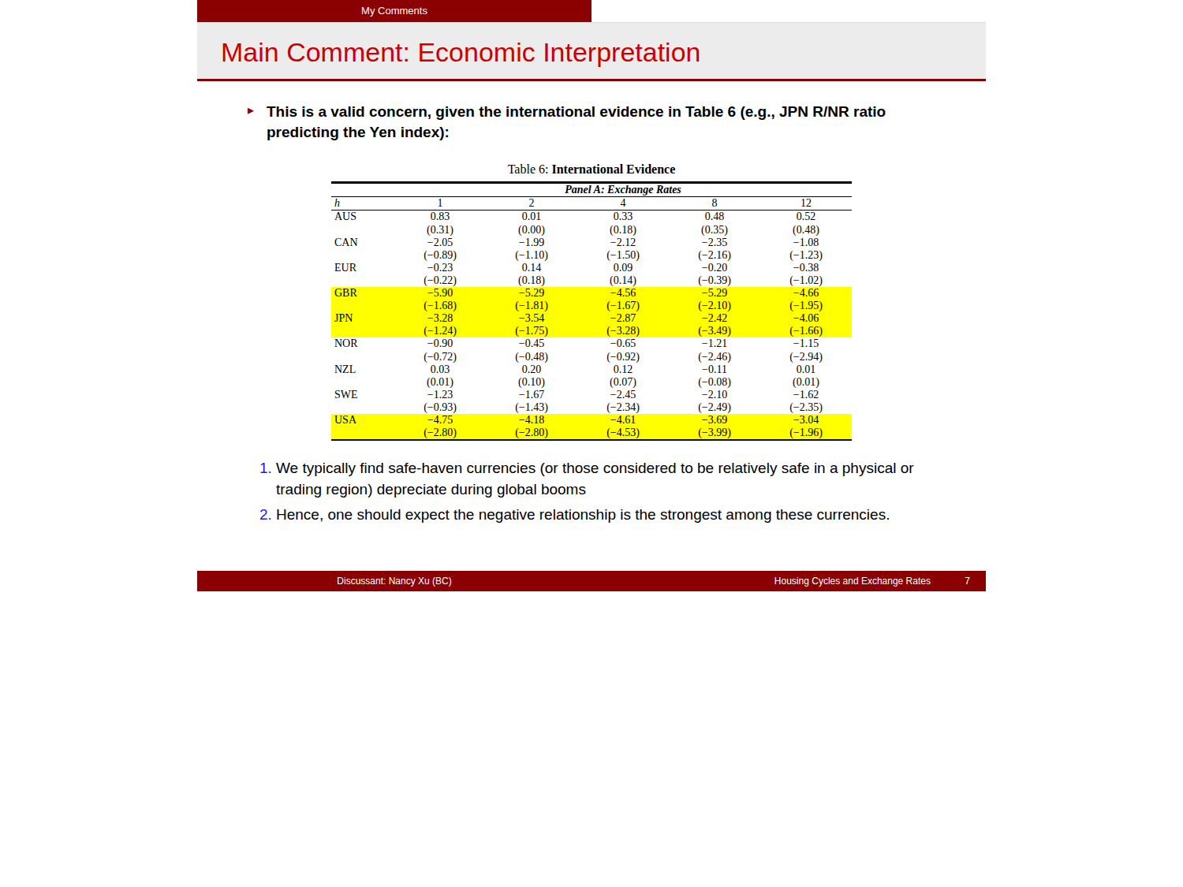My Comments
Main Comment: Economic Interpretation
This is a valid concern, given the international evidence in Table 6 (e.g., JPN R/NR ratio predicting the Yen index):
Table 6: International Evidence
| | Panel A: Exchange Rates |
| h | 1 | 2 | 4 | 8 | 12 |
| AUS | 0.83 | 0.01 | 0.33 | 0.48 | 0.52 |
| | (0.31) | (0.00) | (0.18) | (0.35) | (0.48) |
| CAN | −2.05 | −1.99 | −2.12 | −2.35 | −1.08 |
| | (−0.89) | (−1.10) | (−1.50) | (−2.16) | (−1.23) |
| EUR | −0.23 | 0.14 | 0.09 | −0.20 | −0.38 |
| | (−0.22) | (0.18) | (0.14) | (−0.39) | (−1.02) |
| GBR | −5.90 | −5.29 | −4.56 | −5.29 | −4.66 |
| | (−1.68) | (−1.81) | (−1.67) | (−2.10) | (−1.95) |
| JPN | −3.28 | −3.54 | −2.87 | −2.42 | −4.06 |
| | (−1.24) | (−1.75) | (−3.28) | (−3.49) | (−1.66) |
| NOR | −0.90 | −0.45 | −0.65 | −1.21 | −1.15 |
| | (−0.72) | (−0.48) | (−0.92) | (−2.46) | (−2.94) |
| NZL | 0.03 | 0.20 | 0.12 | −0.11 | 0.01 |
| | (0.01) | (0.10) | (0.07) | (−0.08) | (0.01) |
| SWE | −1.23 | −1.67 | −2.45 | −2.10 | −1.62 |
| | (−0.93) | (−1.43) | (−2.34) | (−2.49) | (−2.35) |
| USA | −4.75 | −4.18 | −4.61 | −3.69 | −3.04 |
| | (−2.80) | (−2.80) | (−4.53) | (−3.99) | (−1.96) |
We typically find safe-haven currencies (or those considered to be relatively safe in a physical or trading region) depreciate during global booms
Hence, one should expect the negative relationship is the strongest among these currencies.
Discussant: Nancy Xu (BC)
Housing Cycles and Exchange Rates 7